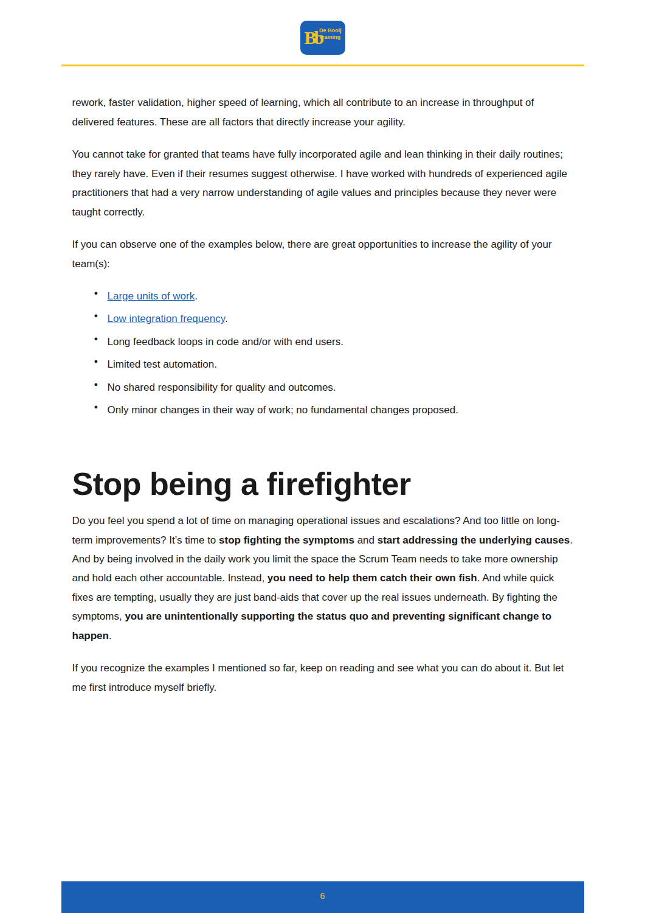Bb De Booij
Training
rework, faster validation, higher speed of learning, which all contribute to an increase in throughput of delivered features. These are all factors that directly increase your agility.
You cannot take for granted that teams have fully incorporated agile and lean thinking in their daily routines; they rarely have. Even if their resumes suggest otherwise. I have worked with hundreds of experienced agile practitioners that had a very narrow understanding of agile values and principles because they never were taught correctly.
If you can observe one of the examples below, there are great opportunities to increase the agility of your team(s):
Large units of work.
Low integration frequency.
Long feedback loops in code and/or with end users.
Limited test automation.
No shared responsibility for quality and outcomes.
Only minor changes in their way of work; no fundamental changes proposed.
Stop being a firefighter
Do you feel you spend a lot of time on managing operational issues and escalations? And too little on long-term improvements? It’s time to stop fighting the symptoms and start addressing the underlying causes. And by being involved in the daily work you limit the space the Scrum Team needs to take more ownership and hold each other accountable. Instead, you need to help them catch their own fish. And while quick fixes are tempting, usually they are just band-aids that cover up the real issues underneath. By fighting the symptoms, you are unintentionally supporting the status quo and preventing significant change to happen.
If you recognize the examples I mentioned so far, keep on reading and see what you can do about it. But let me first introduce myself briefly.
6